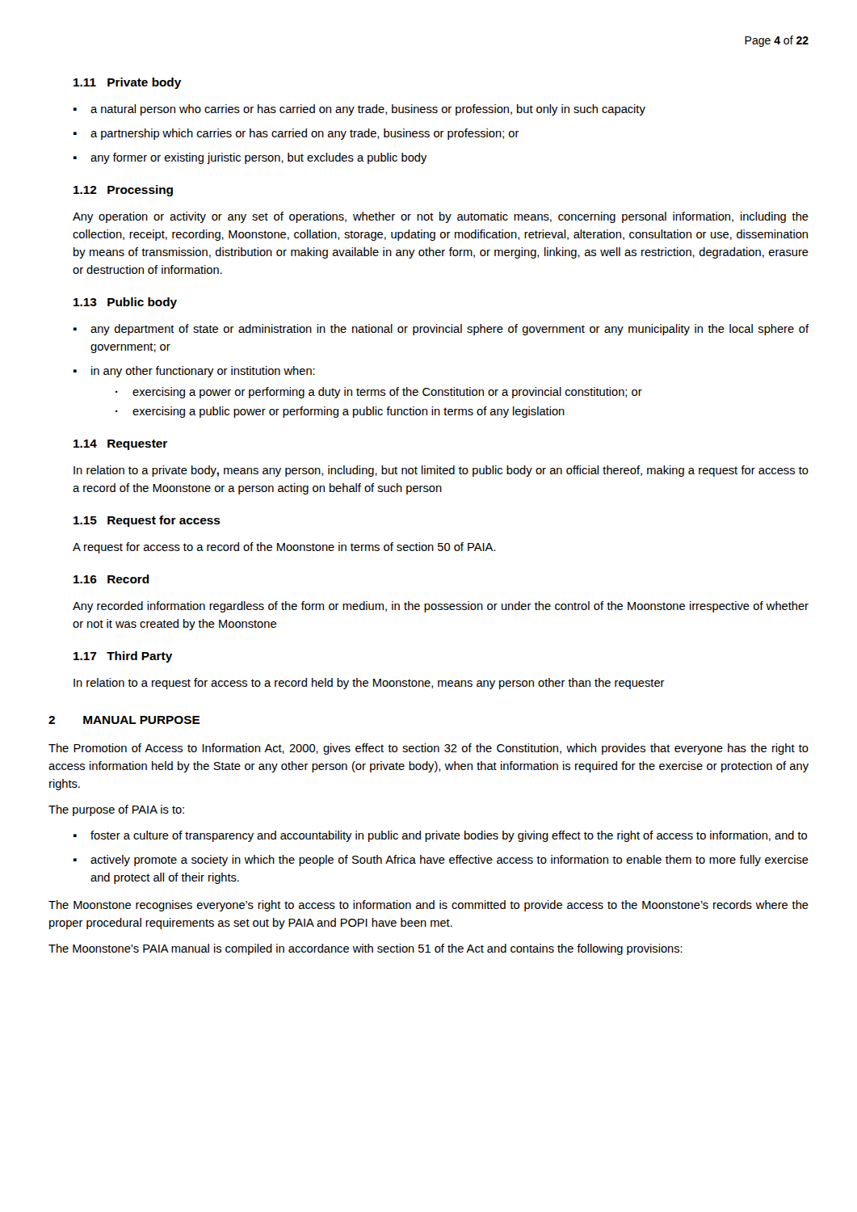Page 4 of 22
1.11 Private body
a natural person who carries or has carried on any trade, business or profession, but only in such capacity
a partnership which carries or has carried on any trade, business or profession; or
any former or existing juristic person, but excludes a public body
1.12 Processing
Any operation or activity or any set of operations, whether or not by automatic means, concerning personal information, including the collection, receipt, recording, Moonstone, collation, storage, updating or modification, retrieval, alteration, consultation or use, dissemination by means of transmission, distribution or making available in any other form, or merging, linking, as well as restriction, degradation, erasure or destruction of information.
1.13 Public body
any department of state or administration in the national or provincial sphere of government or any municipality in the local sphere of government; or
in any other functionary or institution when:
exercising a power or performing a duty in terms of the Constitution or a provincial constitution; or
exercising a public power or performing a public function in terms of any legislation
1.14 Requester
In relation to a private body, means any person, including, but not limited to public body or an official thereof, making a request for access to a record of the Moonstone or a person acting on behalf of such person
1.15 Request for access
A request for access to a record of the Moonstone in terms of section 50 of PAIA.
1.16 Record
Any recorded information regardless of the form or medium, in the possession or under the control of the Moonstone irrespective of whether or not it was created by the Moonstone
1.17 Third Party
In relation to a request for access to a record held by the Moonstone, means any person other than the requester
2 MANUAL PURPOSE
The Promotion of Access to Information Act, 2000, gives effect to section 32 of the Constitution, which provides that everyone has the right to access information held by the State or any other person (or private body), when that information is required for the exercise or protection of any rights.
The purpose of PAIA is to:
foster a culture of transparency and accountability in public and private bodies by giving effect to the right of access to information, and to
actively promote a society in which the people of South Africa have effective access to information to enable them to more fully exercise and protect all of their rights.
The Moonstone recognises everyone’s right to access to information and is committed to provide access to the Moonstone’s records where the proper procedural requirements as set out by PAIA and POPI have been met.
The Moonstone’s PAIA manual is compiled in accordance with section 51 of the Act and contains the following provisions: